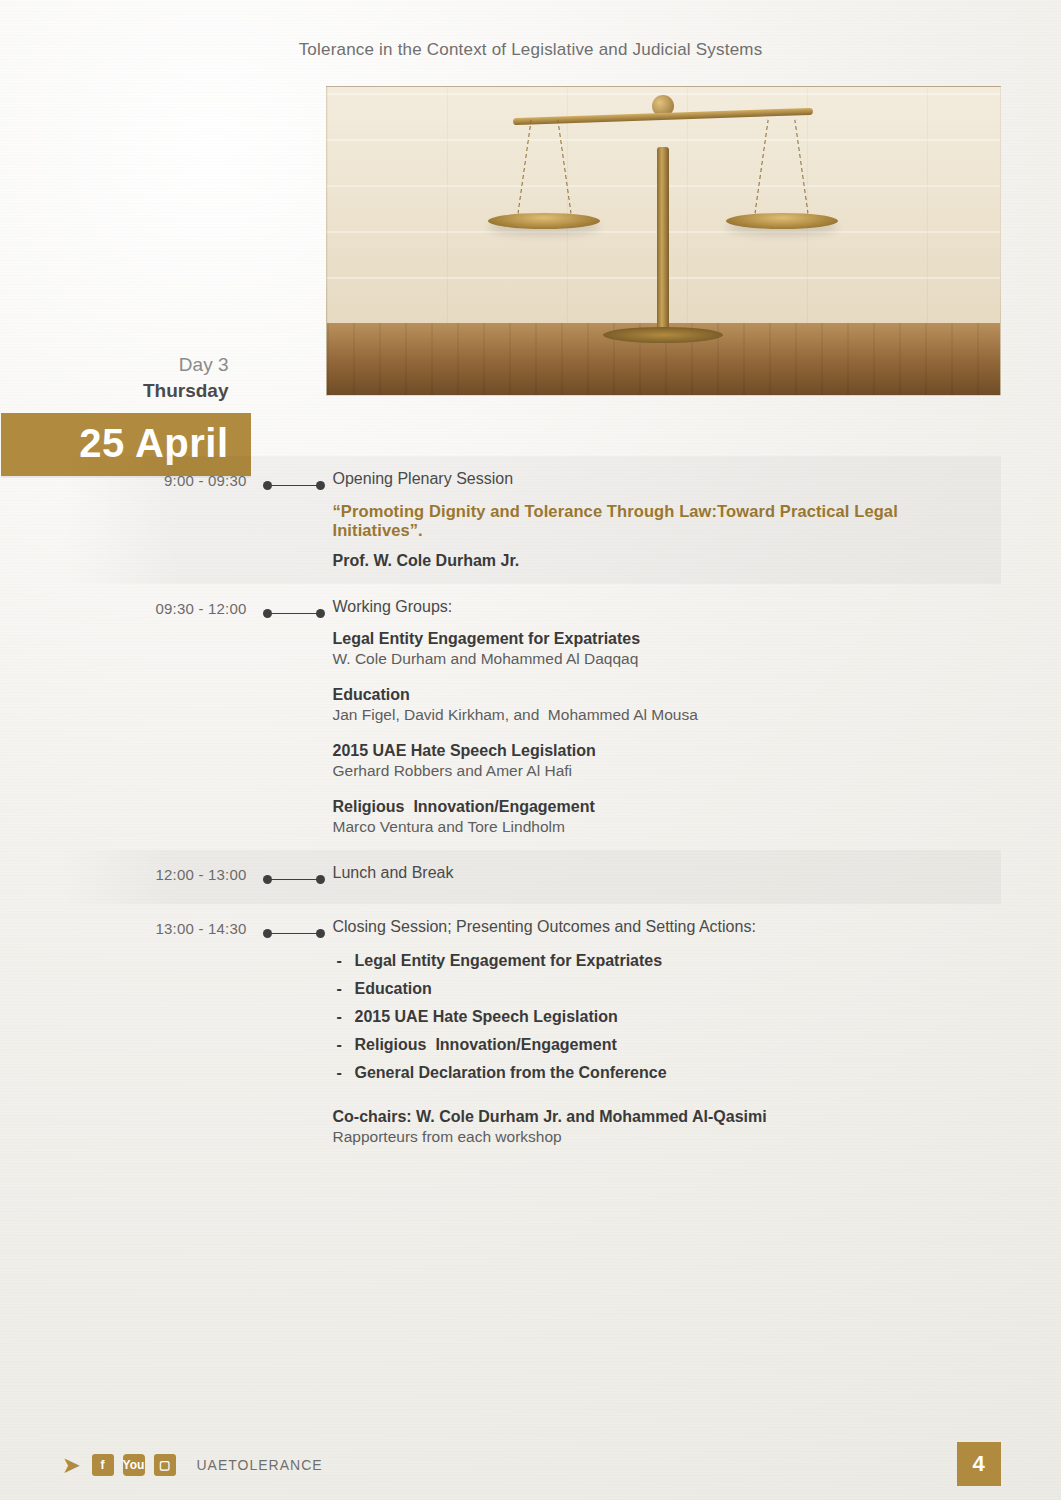Tolerance in the Context of Legislative and Judicial Systems
Day 3
Thursday
25 April
9:00 - 09:30
Opening Plenary Session
“Promoting Dignity and Tolerance Through Law:Toward Practical Legal Initiatives”.
Prof. W. Cole Durham Jr.
09:30 - 12:00
Working Groups:
Legal Entity Engagement for Expatriates
W. Cole Durham and Mohammed Al Daqqaq
Education
Jan Figel, David Kirkham, and Mohammed Al Mousa
2015 UAE Hate Speech Legislation
Gerhard Robbers and Amer Al Hafi
Religious Innovation/Engagement
Marco Ventura and Tore Lindholm
12:00 - 13:00
Lunch and Break
13:00 - 14:30
Closing Session; Presenting Outcomes and Setting Actions:
Legal Entity Engagement for Expatriates
Education
2015 UAE Hate Speech Legislation
Religious Innovation/Engagement
General Declaration from the Conference
Co-chairs: W. Cole Durham Jr. and Mohammed Al-Qasimi
Rapporteurs from each workshop
➤ f You ▢ UAETOLERANCE
4